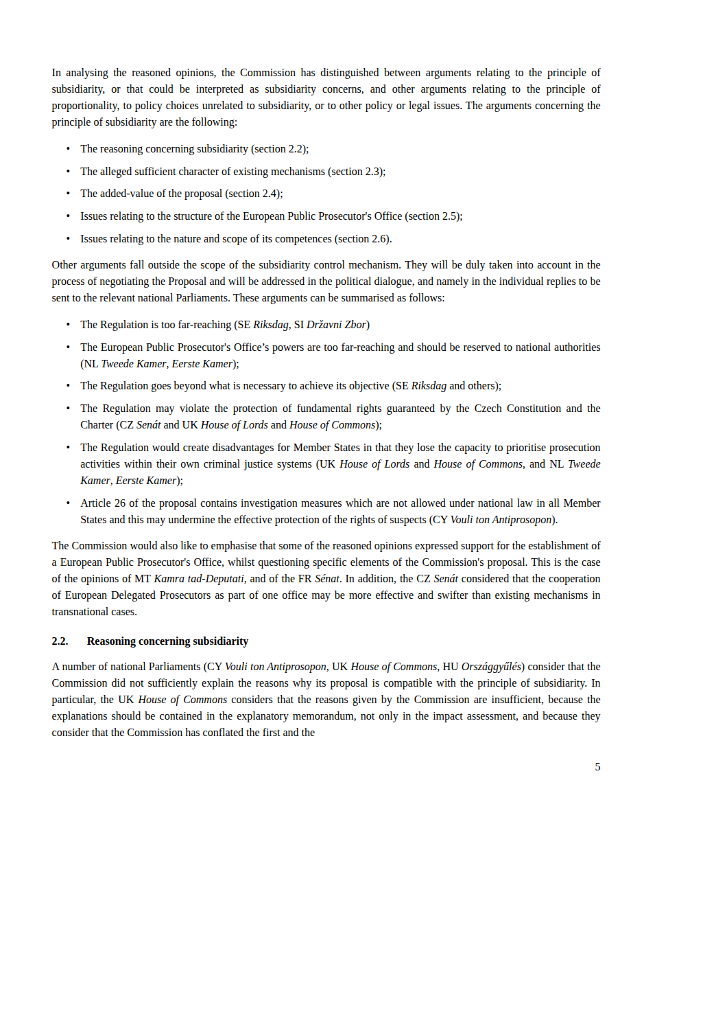In analysing the reasoned opinions, the Commission has distinguished between arguments relating to the principle of subsidiarity, or that could be interpreted as subsidiarity concerns, and other arguments relating to the principle of proportionality, to policy choices unrelated to subsidiarity, or to other policy or legal issues. The arguments concerning the principle of subsidiarity are the following:
The reasoning concerning subsidiarity (section 2.2);
The alleged sufficient character of existing mechanisms (section 2.3);
The added-value of the proposal (section 2.4);
Issues relating to the structure of the European Public Prosecutor's Office (section 2.5);
Issues relating to the nature and scope of its competences (section 2.6).
Other arguments fall outside the scope of the subsidiarity control mechanism. They will be duly taken into account in the process of negotiating the Proposal and will be addressed in the political dialogue, and namely in the individual replies to be sent to the relevant national Parliaments. These arguments can be summarised as follows:
The Regulation is too far-reaching (SE Riksdag, SI Državni Zbor)
The European Public Prosecutor's Office’s powers are too far-reaching and should be reserved to national authorities (NL Tweede Kamer, Eerste Kamer);
The Regulation goes beyond what is necessary to achieve its objective (SE Riksdag and others);
The Regulation may violate the protection of fundamental rights guaranteed by the Czech Constitution and the Charter (CZ Senát and UK House of Lords and House of Commons);
The Regulation would create disadvantages for Member States in that they lose the capacity to prioritise prosecution activities within their own criminal justice systems (UK House of Lords and House of Commons, and NL Tweede Kamer, Eerste Kamer);
Article 26 of the proposal contains investigation measures which are not allowed under national law in all Member States and this may undermine the effective protection of the rights of suspects (CY Vouli ton Antiprosopon).
The Commission would also like to emphasise that some of the reasoned opinions expressed support for the establishment of a European Public Prosecutor's Office, whilst questioning specific elements of the Commission's proposal. This is the case of the opinions of MT Kamra tad-Deputati, and of the FR Sénat. In addition, the CZ Senát considered that the cooperation of European Delegated Prosecutors as part of one office may be more effective and swifter than existing mechanisms in transnational cases.
2.2. Reasoning concerning subsidiarity
A number of national Parliaments (CY Vouli ton Antiprosopon, UK House of Commons, HU Országgyűlés) consider that the Commission did not sufficiently explain the reasons why its proposal is compatible with the principle of subsidiarity. In particular, the UK House of Commons considers that the reasons given by the Commission are insufficient, because the explanations should be contained in the explanatory memorandum, not only in the impact assessment, and because they consider that the Commission has conflated the first and the
5